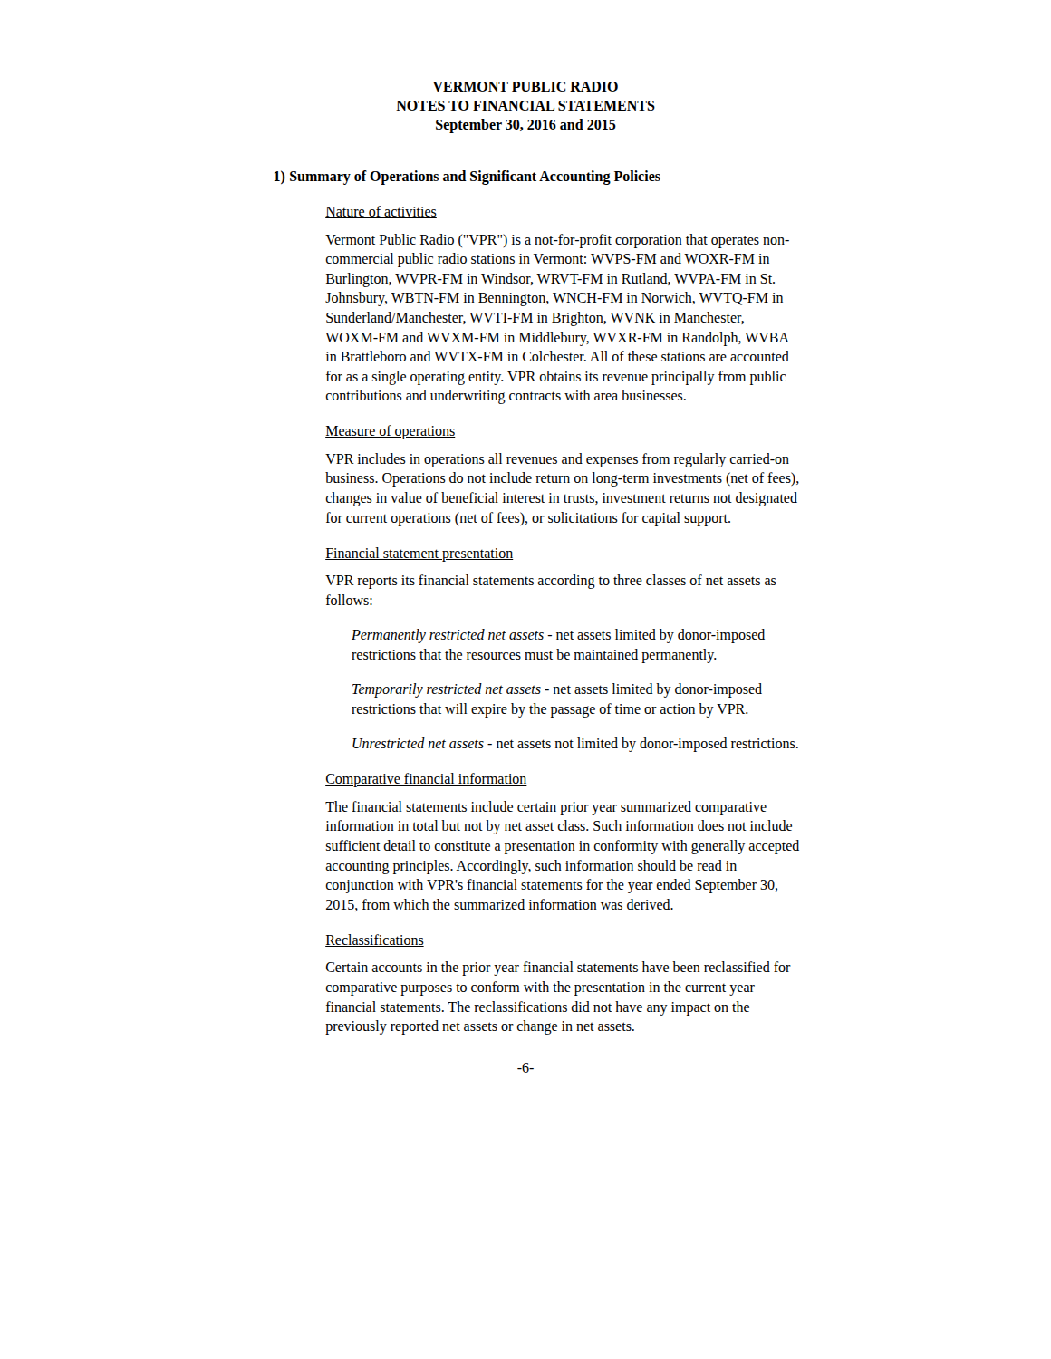VERMONT PUBLIC RADIO
NOTES TO FINANCIAL STATEMENTS
September 30, 2016 and 2015
1)
Summary of Operations and Significant Accounting Policies
Nature of activities
Vermont Public Radio ("VPR") is a not-for-profit corporation that operates non-commercial public radio stations in Vermont: WVPS-FM and WOXR-FM in Burlington, WVPR-FM in Windsor, WRVT-FM in Rutland, WVPA-FM in St. Johnsbury, WBTN-FM in Bennington, WNCH-FM in Norwich, WVTQ-FM in Sunderland/Manchester, WVTI-FM in Brighton, WVNK in Manchester, WOXM-FM and WVXM-FM in Middlebury, WVXR-FM in Randolph, WVBA in Brattleboro and WVTX-FM in Colchester. All of these stations are accounted for as a single operating entity. VPR obtains its revenue principally from public contributions and underwriting contracts with area businesses.
Measure of operations
VPR includes in operations all revenues and expenses from regularly carried-on business. Operations do not include return on long-term investments (net of fees), changes in value of beneficial interest in trusts, investment returns not designated for current operations (net of fees), or solicitations for capital support.
Financial statement presentation
VPR reports its financial statements according to three classes of net assets as follows:
Permanently restricted net assets - net assets limited by donor-imposed restrictions that the resources must be maintained permanently.
Temporarily restricted net assets - net assets limited by donor-imposed restrictions that will expire by the passage of time or action by VPR.
Unrestricted net assets - net assets not limited by donor-imposed restrictions.
Comparative financial information
The financial statements include certain prior year summarized comparative information in total but not by net asset class. Such information does not include sufficient detail to constitute a presentation in conformity with generally accepted accounting principles. Accordingly, such information should be read in conjunction with VPR's financial statements for the year ended September 30, 2015, from which the summarized information was derived.
Reclassifications
Certain accounts in the prior year financial statements have been reclassified for comparative purposes to conform with the presentation in the current year financial statements. The reclassifications did not have any impact on the previously reported net assets or change in net assets.
-6-